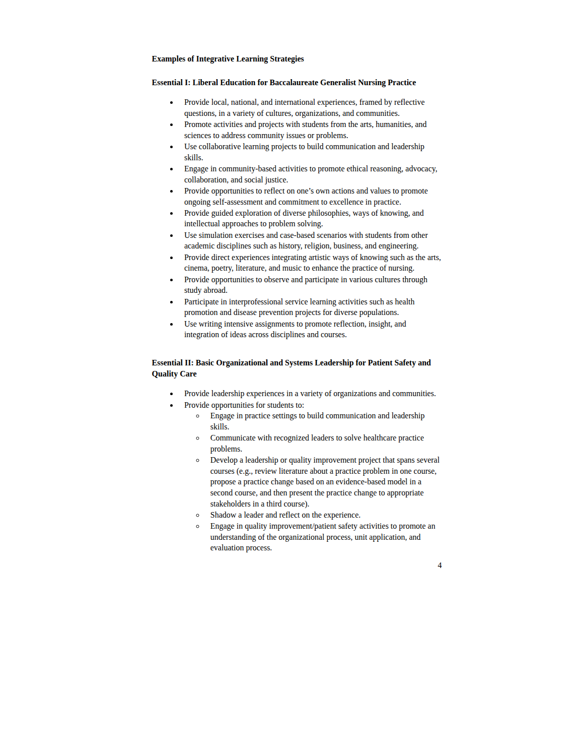Examples of Integrative Learning Strategies
Essential I: Liberal Education for Baccalaureate Generalist Nursing Practice
Provide local, national, and international experiences, framed by reflective questions, in a variety of cultures, organizations, and communities.
Promote activities and projects with students from the arts, humanities, and sciences to address community issues or problems.
Use collaborative learning projects to build communication and leadership skills.
Engage in community-based activities to promote ethical reasoning, advocacy, collaboration, and social justice.
Provide opportunities to reflect on one’s own actions and values to promote ongoing self-assessment and commitment to excellence in practice.
Provide guided exploration of diverse philosophies, ways of knowing, and intellectual approaches to problem solving.
Use simulation exercises and case-based scenarios with students from other academic disciplines such as history, religion, business, and engineering.
Provide direct experiences integrating artistic ways of knowing such as the arts, cinema, poetry, literature, and music to enhance the practice of nursing.
Provide opportunities to observe and participate in various cultures through study abroad.
Participate in interprofessional service learning activities such as health promotion and disease prevention projects for diverse populations.
Use writing intensive assignments to promote reflection, insight, and integration of ideas across disciplines and courses.
Essential II: Basic Organizational and Systems Leadership for Patient Safety and Quality Care
Provide leadership experiences in a variety of organizations and communities.
Provide opportunities for students to:
Engage in practice settings to build communication and leadership skills.
Communicate with recognized leaders to solve healthcare practice problems.
Develop a leadership or quality improvement project that spans several courses (e.g., review literature about a practice problem in one course, propose a practice change based on an evidence-based model in a second course, and then present the practice change to appropriate stakeholders in a third course).
Shadow a leader and reflect on the experience.
Engage in quality improvement/patient safety activities to promote an understanding of the organizational process, unit application, and evaluation process.
4